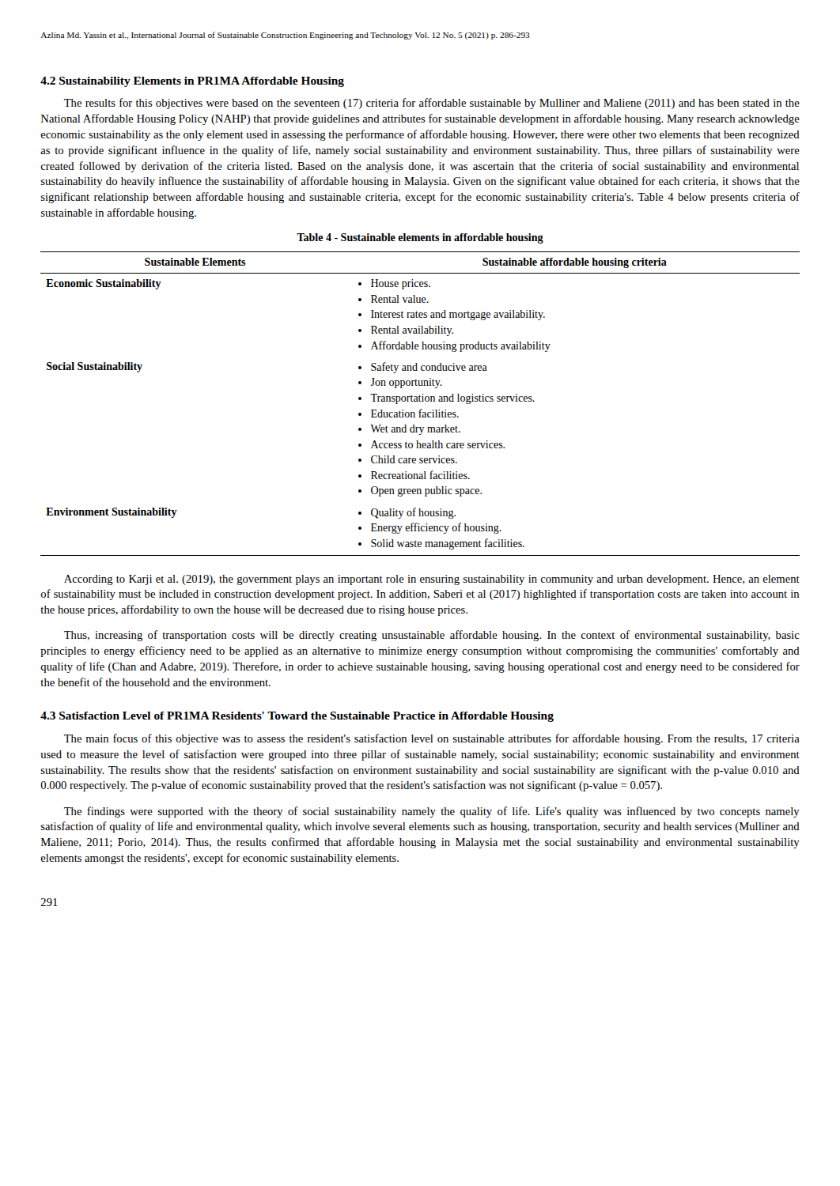Azlina Md. Yassin et al., International Journal of Sustainable Construction Engineering and Technology Vol. 12 No. 5 (2021) p. 286-293
4.2 Sustainability Elements in PR1MA Affordable Housing
The results for this objectives were based on the seventeen (17) criteria for affordable sustainable by Mulliner and Maliene (2011) and has been stated in the National Affordable Housing Policy (NAHP) that provide guidelines and attributes for sustainable development in affordable housing. Many research acknowledge economic sustainability as the only element used in assessing the performance of affordable housing. However, there were other two elements that been recognized as to provide significant influence in the quality of life, namely social sustainability and environment sustainability. Thus, three pillars of sustainability were created followed by derivation of the criteria listed. Based on the analysis done, it was ascertain that the criteria of social sustainability and environmental sustainability do heavily influence the sustainability of affordable housing in Malaysia. Given on the significant value obtained for each criteria, it shows that the significant relationship between affordable housing and sustainable criteria, except for the economic sustainability criteria's. Table 4 below presents criteria of sustainable in affordable housing.
Table 4 - Sustainable elements in affordable housing
| Sustainable Elements | Sustainable affordable housing criteria |
| --- | --- |
| Economic Sustainability | House prices. Rental value. Interest rates and mortgage availability. Rental availability. Affordable housing products availability |
| Social Sustainability | Safety and conducive area Jon opportunity. Transportation and logistics services. Education facilities. Wet and dry market. Access to health care services. Child care services. Recreational facilities. Open green public space. |
| Environment Sustainability | Quality of housing. Energy efficiency of housing. Solid waste management facilities. |
According to Karji et al. (2019), the government plays an important role in ensuring sustainability in community and urban development. Hence, an element of sustainability must be included in construction development project. In addition, Saberi et al (2017) highlighted if transportation costs are taken into account in the house prices, affordability to own the house will be decreased due to rising house prices.
Thus, increasing of transportation costs will be directly creating unsustainable affordable housing. In the context of environmental sustainability, basic principles to energy efficiency need to be applied as an alternative to minimize energy consumption without compromising the communities' comfortably and quality of life (Chan and Adabre, 2019). Therefore, in order to achieve sustainable housing, saving housing operational cost and energy need to be considered for the benefit of the household and the environment.
4.3 Satisfaction Level of PR1MA Residents' Toward the Sustainable Practice in Affordable Housing
The main focus of this objective was to assess the resident's satisfaction level on sustainable attributes for affordable housing. From the results, 17 criteria used to measure the level of satisfaction were grouped into three pillar of sustainable namely, social sustainability; economic sustainability and environment sustainability. The results show that the residents' satisfaction on environment sustainability and social sustainability are significant with the p-value 0.010 and 0.000 respectively. The p-value of economic sustainability proved that the resident's satisfaction was not significant (p-value = 0.057).
The findings were supported with the theory of social sustainability namely the quality of life. Life's quality was influenced by two concepts namely satisfaction of quality of life and environmental quality, which involve several elements such as housing, transportation, security and health services (Mulliner and Maliene, 2011; Porio, 2014). Thus, the results confirmed that affordable housing in Malaysia met the social sustainability and environmental sustainability elements amongst the residents', except for economic sustainability elements.
291